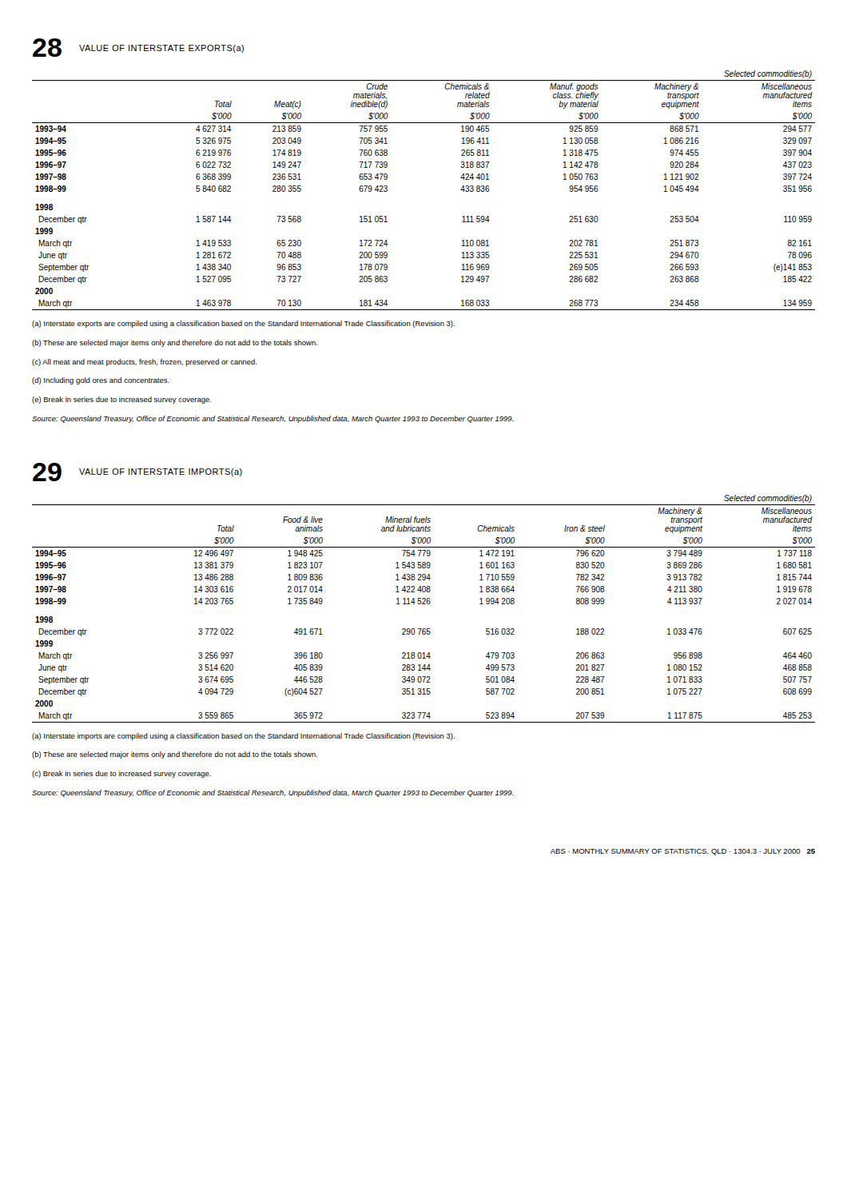28 VALUE OF INTERSTATE EXPORTS(a)
| Selected commodities(b) |
| --- |
| | Total | Meat(c) | Crude materials, inedible(d) | Chemicals & related materials | Manuf. goods class. chiefly by material | Machinery & transport equipment | Miscellaneous manufactured items |
| | $'000 | $'000 | $'000 | $'000 | $'000 | $'000 | $'000 |
| 1993–94 | 4 627 314 | 213 859 | 757 955 | 190 465 | 925 859 | 868 571 | 294 577 |
| 1994–95 | 5 326 975 | 203 049 | 705 341 | 196 411 | 1 130 058 | 1 086 216 | 329 097 |
| 1995–96 | 6 219 976 | 174 819 | 760 638 | 265 811 | 1 318 475 | 974 455 | 397 904 |
| 1996–97 | 6 022 732 | 149 247 | 717 739 | 318 837 | 1 142 478 | 920 284 | 437 023 |
| 1997–98 | 6 368 399 | 236 531 | 653 479 | 424 401 | 1 050 763 | 1 121 902 | 397 724 |
| 1998–99 | 5 840 682 | 280 355 | 679 423 | 433 836 | 954 956 | 1 045 494 | 351 956 |
| 1998 | | | | | | | |
| December qtr | 1 587 144 | 73 568 | 151 051 | 111 594 | 251 630 | 253 504 | 110 959 |
| 1999 | | | | | | | |
| March qtr | 1 419 533 | 65 230 | 172 724 | 110 081 | 202 781 | 251 873 | 82 161 |
| June qtr | 1 281 672 | 70 488 | 200 599 | 113 335 | 225 531 | 294 670 | 78 096 |
| September qtr | 1 438 340 | 96 853 | 178 079 | 116 969 | 269 505 | 266 593 | (e)141 853 |
| December qtr | 1 527 095 | 73 727 | 205 863 | 129 497 | 286 682 | 263 868 | 185 422 |
| 2000 | | | | | | | |
| March qtr | 1 463 978 | 70 130 | 181 434 | 168 033 | 268 773 | 234 458 | 134 959 |
(a) Interstate exports are compiled using a classification based on the Standard International Trade Classification (Revision 3).
(b) These are selected major items only and therefore do not add to the totals shown.
(c) All meat and meat products, fresh, frozen, preserved or canned.
(d) Including gold ores and concentrates.
(e) Break in series due to increased survey coverage.
Source: Queensland Treasury, Office of Economic and Statistical Research, Unpublished data, March Quarter 1993 to December Quarter 1999.
29 VALUE OF INTERSTATE IMPORTS(a)
| Selected commodities(b) |
| --- |
| | Total | Food & live animals | Mineral fuels and lubricants | Chemicals | Iron & steel | Machinery & transport equipment | Miscellaneous manufactured items |
| | $'000 | $'000 | $'000 | $'000 | $'000 | $'000 | $'000 |
| 1994–95 | 12 496 497 | 1 948 425 | 754 779 | 1 472 191 | 796 620 | 3 794 489 | 1 737 118 |
| 1995–96 | 13 381 379 | 1 823 107 | 1 543 589 | 1 601 163 | 830 520 | 3 869 286 | 1 680 581 |
| 1996–97 | 13 486 288 | 1 809 836 | 1 438 294 | 1 710 559 | 782 342 | 3 913 782 | 1 815 744 |
| 1997–98 | 14 303 616 | 2 017 014 | 1 422 408 | 1 838 664 | 766 908 | 4 211 380 | 1 919 678 |
| 1998–99 | 14 203 765 | 1 735 849 | 1 114 526 | 1 994 208 | 808 999 | 4 113 937 | 2 027 014 |
| 1998 | | | | | | | |
| December qtr | 3 772 022 | 491 671 | 290 765 | 516 032 | 188 022 | 1 033 476 | 607 625 |
| 1999 | | | | | | | |
| March qtr | 3 256 997 | 396 180 | 218 014 | 479 703 | 206 863 | 956 898 | 464 460 |
| June qtr | 3 514 620 | 405 839 | 283 144 | 499 573 | 201 827 | 1 080 152 | 468 858 |
| September qtr | 3 674 695 | 446 528 | 349 072 | 501 084 | 228 487 | 1 071 833 | 507 757 |
| December qtr | 4 094 729 | (c)604 527 | 351 315 | 587 702 | 200 851 | 1 075 227 | 608 699 |
| 2000 | | | | | | | |
| March qtr | 3 559 865 | 365 972 | 323 774 | 523 894 | 207 539 | 1 117 875 | 485 253 |
(a) Interstate imports are compiled using a classification based on the Standard International Trade Classification (Revision 3).
(b) These are selected major items only and therefore do not add to the totals shown.
(c) Break in series due to increased survey coverage.
Source: Queensland Treasury, Office of Economic and Statistical Research, Unpublished data, March Quarter 1993 to December Quarter 1999.
ABS · MONTHLY SUMMARY OF STATISTICS, QLD · 1304.3 · JULY 2000 25